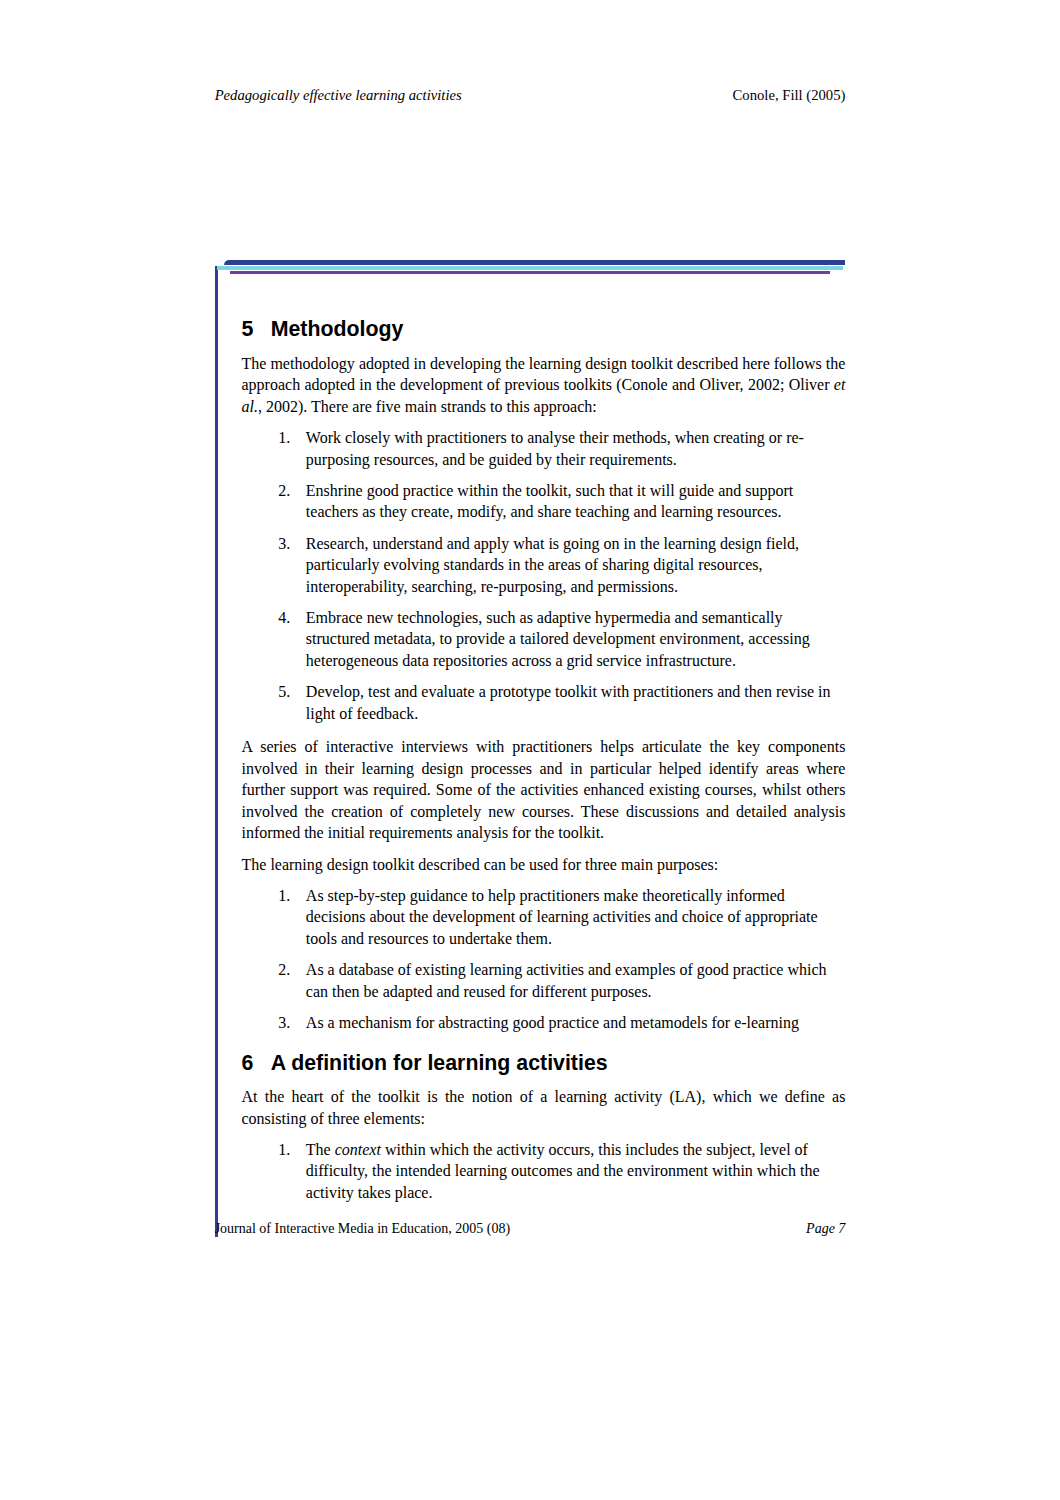Pedagogically effective learning activities
Conole, Fill (2005)
5 Methodology
The methodology adopted in developing the learning design toolkit described here follows the approach adopted in the development of previous toolkits (Conole and Oliver, 2002; Oliver et al., 2002). There are five main strands to this approach:
Work closely with practitioners to analyse their methods, when creating or re-purposing resources, and be guided by their requirements.
Enshrine good practice within the toolkit, such that it will guide and support teachers as they create, modify, and share teaching and learning resources.
Research, understand and apply what is going on in the learning design field, particularly evolving standards in the areas of sharing digital resources, interoperability, searching, re-purposing, and permissions.
Embrace new technologies, such as adaptive hypermedia and semantically structured metadata, to provide a tailored development environment, accessing heterogeneous data repositories across a grid service infrastructure.
Develop, test and evaluate a prototype toolkit with practitioners and then revise in light of feedback.
A series of interactive interviews with practitioners helps articulate the key components involved in their learning design processes and in particular helped identify areas where further support was required. Some of the activities enhanced existing courses, whilst others involved the creation of completely new courses. These discussions and detailed analysis informed the initial requirements analysis for the toolkit.
The learning design toolkit described can be used for three main purposes:
As step-by-step guidance to help practitioners make theoretically informed decisions about the development of learning activities and choice of appropriate tools and resources to undertake them.
As a database of existing learning activities and examples of good practice which can then be adapted and reused for different purposes.
As a mechanism for abstracting good practice and metamodels for e-learning
6 A definition for learning activities
At the heart of the toolkit is the notion of a learning activity (LA), which we define as consisting of three elements:
The context within which the activity occurs, this includes the subject, level of difficulty, the intended learning outcomes and the environment within which the activity takes place.
Journal of Interactive Media in Education, 2005 (08)
Page 7